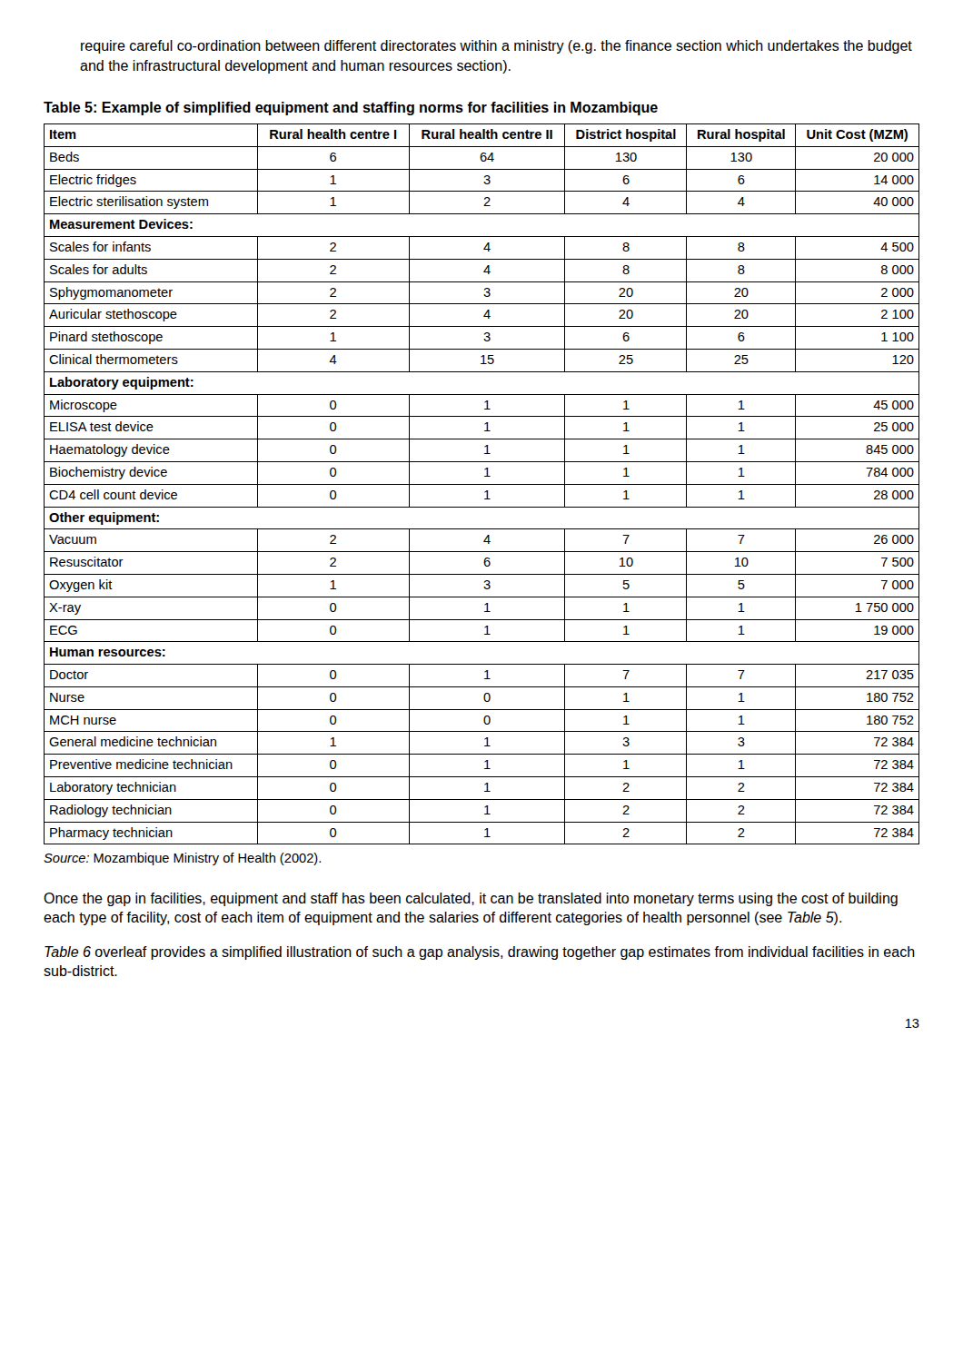require careful co-ordination between different directorates within a ministry (e.g. the finance section which undertakes the budget and the infrastructural development and human resources section).
Table 5: Example of simplified equipment and staffing norms for facilities in Mozambique
| Item | Rural health centre I | Rural health centre II | District hospital | Rural hospital | Unit Cost (MZM) |
| --- | --- | --- | --- | --- | --- |
| Beds | 6 | 64 | 130 | 130 | 20 000 |
| Electric fridges | 1 | 3 | 6 | 6 | 14 000 |
| Electric sterilisation system | 1 | 2 | 4 | 4 | 40 000 |
| Measurement Devices: |
| Scales for infants | 2 | 4 | 8 | 8 | 4 500 |
| Scales for adults | 2 | 4 | 8 | 8 | 8 000 |
| Sphygmomanometer | 2 | 3 | 20 | 20 | 2 000 |
| Auricular stethoscope | 2 | 4 | 20 | 20 | 2 100 |
| Pinard stethoscope | 1 | 3 | 6 | 6 | 1 100 |
| Clinical thermometers | 4 | 15 | 25 | 25 | 120 |
| Laboratory equipment: |
| Microscope | 0 | 1 | 1 | 1 | 45 000 |
| ELISA test device | 0 | 1 | 1 | 1 | 25 000 |
| Haematology device | 0 | 1 | 1 | 1 | 845 000 |
| Biochemistry device | 0 | 1 | 1 | 1 | 784 000 |
| CD4 cell count device | 0 | 1 | 1 | 1 | 28 000 |
| Other equipment: |
| Vacuum | 2 | 4 | 7 | 7 | 26 000 |
| Resuscitator | 2 | 6 | 10 | 10 | 7 500 |
| Oxygen kit | 1 | 3 | 5 | 5 | 7 000 |
| X-ray | 0 | 1 | 1 | 1 | 1 750 000 |
| ECG | 0 | 1 | 1 | 1 | 19 000 |
| Human resources: |
| Doctor | 0 | 1 | 7 | 7 | 217 035 |
| Nurse | 0 | 0 | 1 | 1 | 180 752 |
| MCH nurse | 0 | 0 | 1 | 1 | 180 752 |
| General medicine technician | 1 | 1 | 3 | 3 | 72 384 |
| Preventive medicine technician | 0 | 1 | 1 | 1 | 72 384 |
| Laboratory technician | 0 | 1 | 2 | 2 | 72 384 |
| Radiology technician | 0 | 1 | 2 | 2 | 72 384 |
| Pharmacy technician | 0 | 1 | 2 | 2 | 72 384 |
Source: Mozambique Ministry of Health (2002).
Once the gap in facilities, equipment and staff has been calculated, it can be translated into monetary terms using the cost of building each type of facility, cost of each item of equipment and the salaries of different categories of health personnel (see Table 5).
Table 6 overleaf provides a simplified illustration of such a gap analysis, drawing together gap estimates from individual facilities in each sub-district.
13